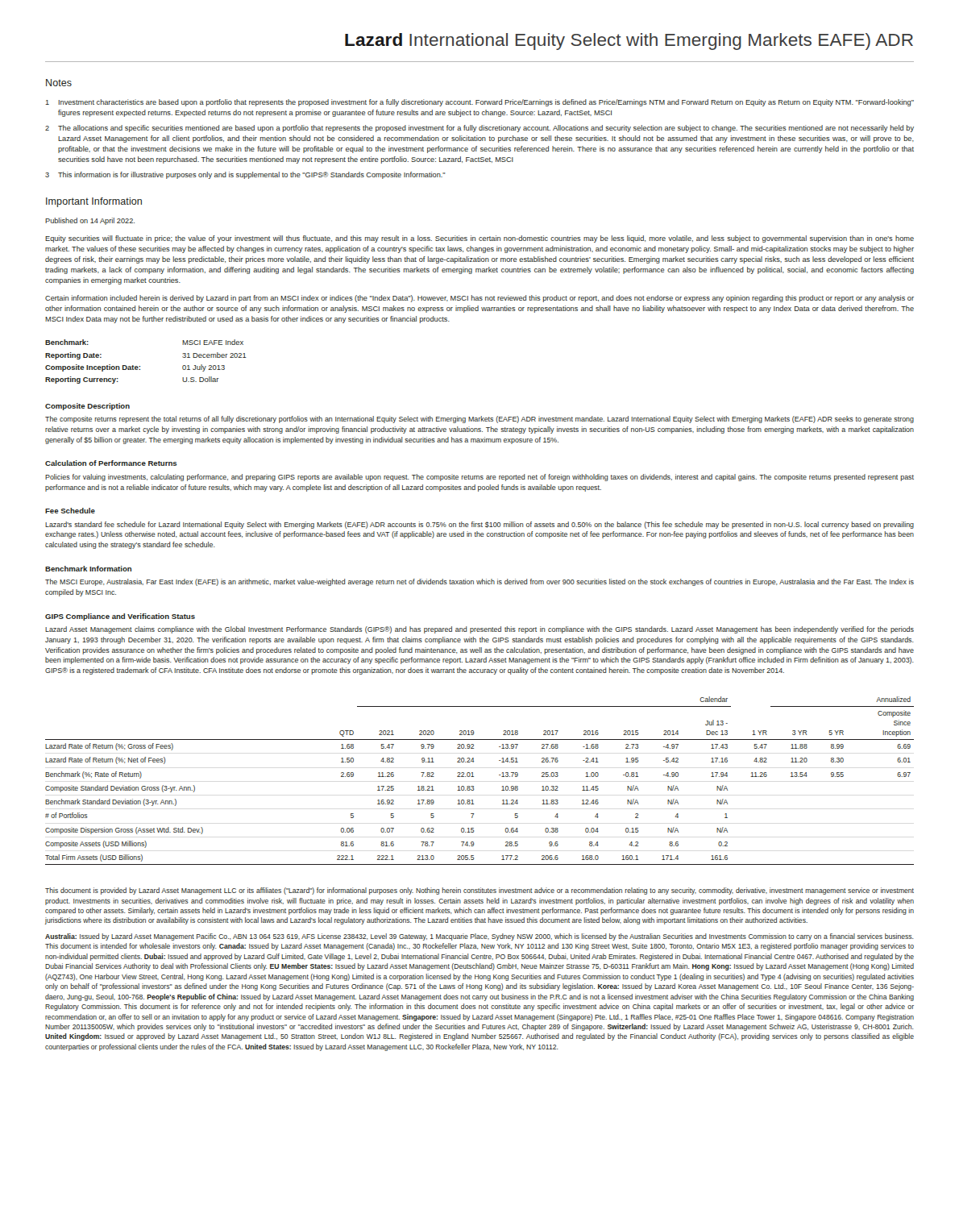Lazard International Equity Select with Emerging Markets EAFE) ADR
Notes
Investment characteristics are based upon a portfolio that represents the proposed investment for a fully discretionary account. Forward Price/Earnings is defined as Price/Earnings NTM and Forward Return on Equity as Return on Equity NTM. "Forward-looking" figures represent expected returns. Expected returns do not represent a promise or guarantee of future results and are subject to change. Source: Lazard, FactSet, MSCI
The allocations and specific securities mentioned are based upon a portfolio that represents the proposed investment for a fully discretionary account. Allocations and security selection are subject to change. The securities mentioned are not necessarily held by Lazard Asset Management for all client portfolios, and their mention should not be considered a recommendation or solicitation to purchase or sell these securities. It should not be assumed that any investment in these securities was, or will prove to be, profitable, or that the investment decisions we make in the future will be profitable or equal to the investment performance of securities referenced herein. There is no assurance that any securities referenced herein are currently held in the portfolio or that securities sold have not been repurchased. The securities mentioned may not represent the entire portfolio. Source: Lazard, FactSet, MSCI
This information is for illustrative purposes only and is supplemental to the "GIPS® Standards Composite Information."
Important Information
Published on 14 April 2022.
Equity securities will fluctuate in price; the value of your investment will thus fluctuate, and this may result in a loss. Securities in certain non-domestic countries may be less liquid, more volatile, and less subject to governmental supervision than in one's home market. The values of these securities may be affected by changes in currency rates, application of a country's specific tax laws, changes in government administration, and economic and monetary policy. Small- and mid-capitalization stocks may be subject to higher degrees of risk, their earnings may be less predictable, their prices more volatile, and their liquidity less than that of large-capitalization or more established countries' securities. Emerging market securities carry special risks, such as less developed or less efficient trading markets, a lack of company information, and differing auditing and legal standards. The securities markets of emerging market countries can be extremely volatile; performance can also be influenced by political, social, and economic factors affecting companies in emerging market countries.
Certain information included herein is derived by Lazard in part from an MSCI index or indices (the "Index Data"). However, MSCI has not reviewed this product or report, and does not endorse or express any opinion regarding this product or report or any analysis or other information contained herein or the author or source of any such information or analysis. MSCI makes no express or implied warranties or representations and shall have no liability whatsoever with respect to any Index Data or data derived therefrom. The MSCI Index Data may not be further redistributed or used as a basis for other indices or any securities or financial products.
| Benchmark: | MSCI EAFE Index |
| Reporting Date: | 31 December 2021 |
| Composite Inception Date: | 01 July 2013 |
| Reporting Currency: | U.S. Dollar |
Composite Description
The composite returns represent the total returns of all fully discretionary portfolios with an International Equity Select with Emerging Markets (EAFE) ADR investment mandate. Lazard International Equity Select with Emerging Markets (EAFE) ADR seeks to generate strong relative returns over a market cycle by investing in companies with strong and/or improving financial productivity at attractive valuations. The strategy typically invests in securities of non-US companies, including those from emerging markets, with a market capitalization generally of $5 billion or greater. The emerging markets equity allocation is implemented by investing in individual securities and has a maximum exposure of 15%.
Calculation of Performance Returns
Policies for valuing investments, calculating performance, and preparing GIPS reports are available upon request. The composite returns are reported net of foreign withholding taxes on dividends, interest and capital gains. The composite returns presented represent past performance and is not a reliable indicator of future results, which may vary. A complete list and description of all Lazard composites and pooled funds is available upon request.
Fee Schedule
Lazard's standard fee schedule for Lazard International Equity Select with Emerging Markets (EAFE) ADR accounts is 0.75% on the first $100 million of assets and 0.50% on the balance (This fee schedule may be presented in non-U.S. local currency based on prevailing exchange rates.) Unless otherwise noted, actual account fees, inclusive of performance-based fees and VAT (if applicable) are used in the construction of composite net of fee performance. For non-fee paying portfolios and sleeves of funds, net of fee performance has been calculated using the strategy's standard fee schedule.
Benchmark Information
The MSCI Europe, Australasia, Far East Index (EAFE) is an arithmetic, market value-weighted average return net of dividends taxation which is derived from over 900 securities listed on the stock exchanges of countries in Europe, Australasia and the Far East. The Index is compiled by MSCI Inc.
GIPS Compliance and Verification Status
Lazard Asset Management claims compliance with the Global Investment Performance Standards (GIPS®) and has prepared and presented this report in compliance with the GIPS standards. Lazard Asset Management has been independently verified for the periods January 1, 1993 through December 31, 2020. The verification reports are available upon request. A firm that claims compliance with the GIPS standards must establish policies and procedures for complying with all the applicable requirements of the GIPS standards. Verification provides assurance on whether the firm's policies and procedures related to composite and pooled fund maintenance, as well as the calculation, presentation, and distribution of performance, have been designed in compliance with the GIPS standards and have been implemented on a firm-wide basis. Verification does not provide assurance on the accuracy of any specific performance report. Lazard Asset Management is the "Firm" to which the GIPS Standards apply (Frankfurt office included in Firm definition as of January 1, 2003). GIPS® is a registered trademark of CFA Institute. CFA Institute does not endorse or promote this organization, nor does it warrant the accuracy or quality of the content contained herein. The composite creation date is November 2014.
| | | Calendar | | Annualized |
| --- | --- | --- | --- | --- |
| | QTD | 2021 | 2020 | 2019 | 2018 | 2017 | 2016 | 2015 | 2014 | Jul 13 - Dec 13 | 1 YR | 3 YR | 5 YR | Composite Since Inception |
| Lazard Rate of Return (%; Gross of Fees) | 1.68 | 5.47 | 9.79 | 20.92 | -13.97 | 27.68 | -1.68 | 2.73 | -4.97 | 17.43 | 5.47 | 11.88 | 8.99 | 6.69 |
| Lazard Rate of Return (%; Net of Fees) | 1.50 | 4.82 | 9.11 | 20.24 | -14.51 | 26.76 | -2.41 | 1.95 | -5.42 | 17.16 | 4.82 | 11.20 | 8.30 | 6.01 |
| Benchmark (%; Rate of Return) | 2.69 | 11.26 | 7.82 | 22.01 | -13.79 | 25.03 | 1.00 | -0.81 | -4.90 | 17.94 | 11.26 | 13.54 | 9.55 | 6.97 |
| Composite Standard Deviation Gross (3-yr. Ann.) | | 17.25 | 18.21 | 10.83 | 10.98 | 10.32 | 11.45 | N/A | N/A | N/A | | | | |
| Benchmark Standard Deviation (3-yr. Ann.) | | 16.92 | 17.89 | 10.81 | 11.24 | 11.83 | 12.46 | N/A | N/A | N/A | | | | |
| # of Portfolios | 5 | 5 | 5 | 7 | 5 | 4 | 4 | 2 | 4 | 1 | | | | |
| Composite Dispersion Gross (Asset Wtd. Std. Dev.) | 0.06 | 0.07 | 0.62 | 0.15 | 0.64 | 0.38 | 0.04 | 0.15 | N/A | N/A | | | | |
| Composite Assets (USD Millions) | 81.6 | 81.6 | 78.7 | 74.9 | 28.5 | 9.6 | 8.4 | 4.2 | 8.6 | 0.2 | | | | |
| Total Firm Assets (USD Billions) | 222.1 | 222.1 | 213.0 | 205.5 | 177.2 | 206.6 | 168.0 | 160.1 | 171.4 | 161.6 | | | | |
This document is provided by Lazard Asset Management LLC or its affiliates ("Lazard") for informational purposes only. Nothing herein constitutes investment advice or a recommendation relating to any security, commodity, derivative, investment management service or investment product. Investments in securities, derivatives and commodities involve risk, will fluctuate in price, and may result in losses. Certain assets held in Lazard's investment portfolios, in particular alternative investment portfolios, can involve high degrees of risk and volatility when compared to other assets. Similarly, certain assets held in Lazard's investment portfolios may trade in less liquid or efficient markets, which can affect investment performance. Past performance does not guarantee future results. This document is intended only for persons residing in jurisdictions where its distribution or availability is consistent with local laws and Lazard's local regulatory authorizations. The Lazard entities that have issued this document are listed below, along with important limitations on their authorized activities.
Australia: Issued by Lazard Asset Management Pacific Co., ABN 13 064 523 619, AFS License 238432, Level 39 Gateway, 1 Macquarie Place, Sydney NSW 2000, which is licensed by the Australian Securities and Investments Commission to carry on a financial services business. This document is intended for wholesale investors only. Canada: Issued by Lazard Asset Management (Canada) Inc., 30 Rockefeller Plaza, New York, NY 10112 and 130 King Street West, Suite 1800, Toronto, Ontario M5X 1E3, a registered portfolio manager providing services to non-individual permitted clients. Dubai: Issued and approved by Lazard Gulf Limited, Gate Village 1, Level 2, Dubai International Financial Centre, PO Box 506644, Dubai, United Arab Emirates. Registered in Dubai. International Financial Centre 0467. Authorised and regulated by the Dubai Financial Services Authority to deal with Professional Clients only. EU Member States: Issued by Lazard Asset Management (Deutschland) GmbH, Neue Mainzer Strasse 75, D-60311 Frankfurt am Main. Hong Kong: Issued by Lazard Asset Management (Hong Kong) Limited (AQZ743), One Harbour View Street, Central, Hong Kong. Lazard Asset Management (Hong Kong) Limited is a corporation licensed by the Hong Kong Securities and Futures Commission to conduct Type 1 (dealing in securities) and Type 4 (advising on securities) regulated activities only on behalf of "professional investors" as defined under the Hong Kong Securities and Futures Ordinance (Cap. 571 of the Laws of Hong Kong) and its subsidiary legislation. Korea: Issued by Lazard Korea Asset Management Co. Ltd., 10F Seoul Finance Center, 136 Sejong-daero, Jung-gu, Seoul, 100-768. People's Republic of China: Issued by Lazard Asset Management. Lazard Asset Management does not carry out business in the P.R.C and is not a licensed investment adviser with the China Securities Regulatory Commission or the China Banking Regulatory Commission. This document is for reference only and not for intended recipients only. The information in this document does not constitute any specific investment advice on China capital markets or an offer of securities or investment, tax, legal or other advice or recommendation or, an offer to sell or an invitation to apply for any product or service of Lazard Asset Management. Singapore: Issued by Lazard Asset Management (Singapore) Pte. Ltd., 1 Raffles Place, #25-01 One Raffles Place Tower 1, Singapore 048616. Company Registration Number 201135005W, which provides services only to "institutional investors" or "accredited investors" as defined under the Securities and Futures Act, Chapter 289 of Singapore. Switzerland: Issued by Lazard Asset Management Schweiz AG, Usteristrasse 9, CH-8001 Zurich. United Kingdom: Issued or approved by Lazard Asset Management Ltd., 50 Stratton Street, London W1J 8LL. Registered in England Number 525667. Authorised and regulated by the Financial Conduct Authority (FCA), providing services only to persons classified as eligible counterparties or professional clients under the rules of the FCA. United States: Issued by Lazard Asset Management LLC, 30 Rockefeller Plaza, New York, NY 10112.